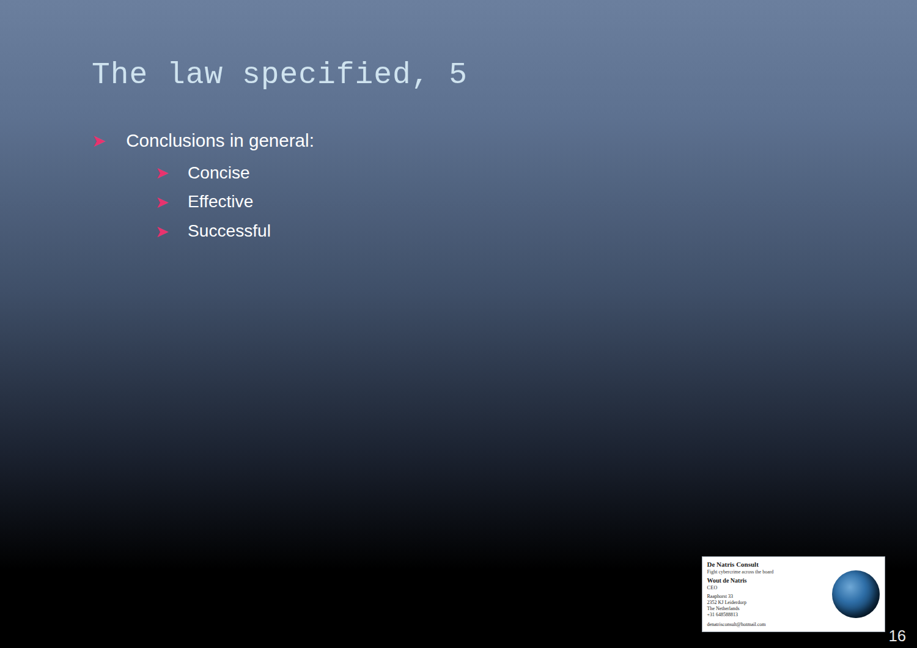The law specified, 5
Conclusions in general:
Concise
Effective
Successful
De Natris Consult
Fight cybercrime across the board
Wout de Natris
CEO
Raaphorst 33
2352 KJ Leiderdorp
The Netherlands
+31 648588813
denatrisconsult@hotmail.com
16